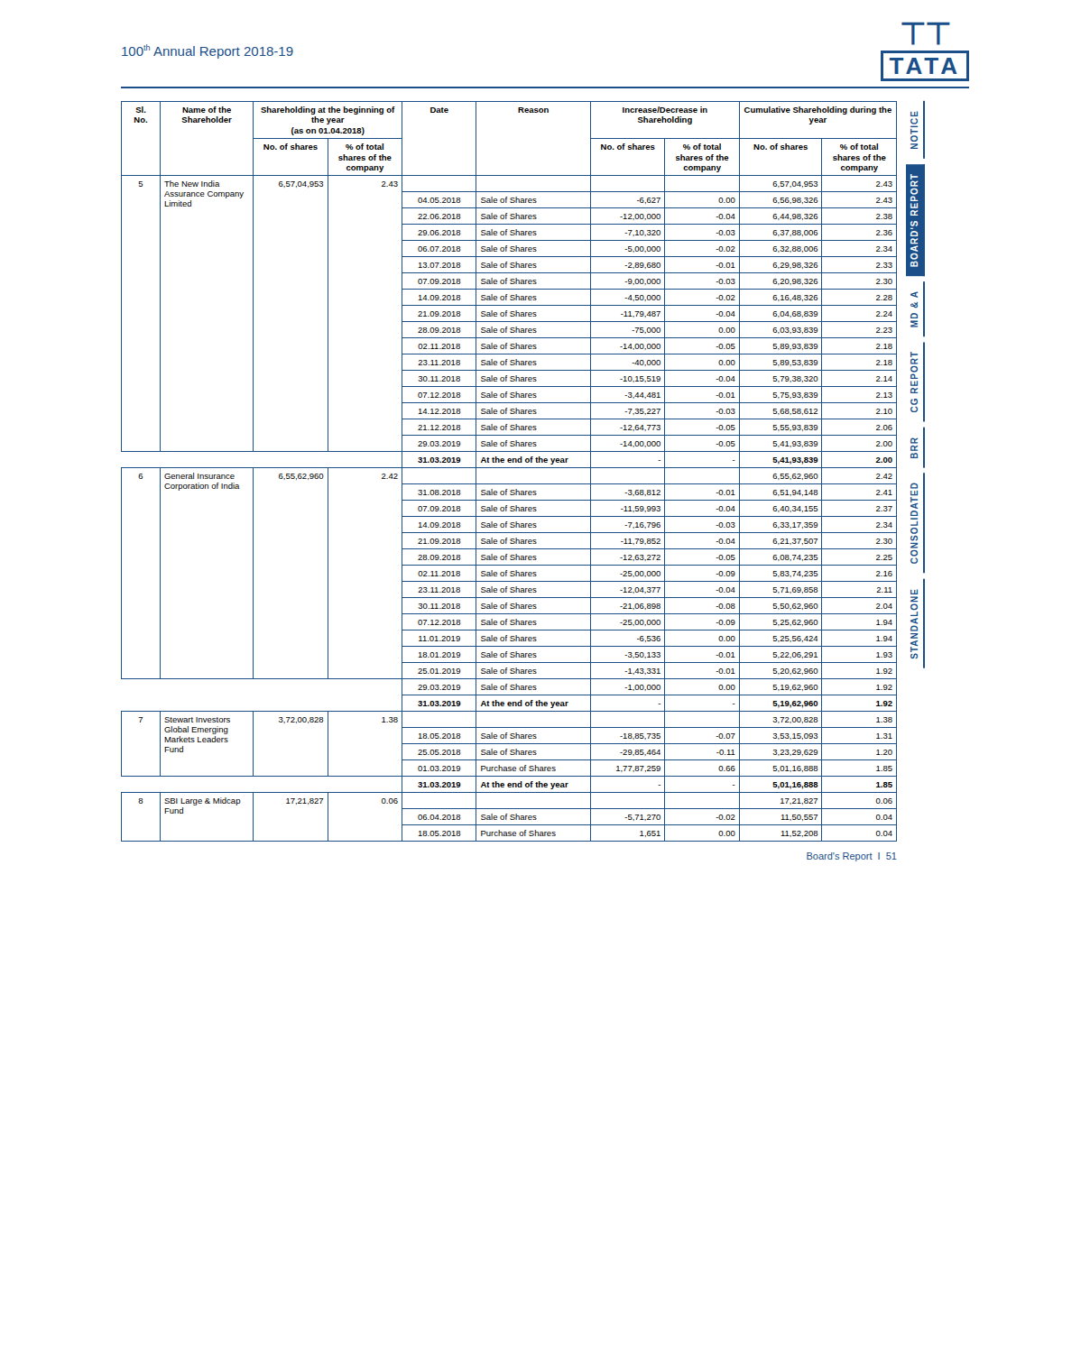100th Annual Report 2018-19
⊤⊤
TATA
| Sl. No. | Name of the Shareholder | Shareholding at the beginning of the year (as on 01.04.2018) | Date | Reason | Increase/Decrease in Shareholding | Cumulative Shareholding during the year |
| --- | --- | --- | --- | --- | --- | --- |
| No. of shares | % of total shares of the company | No. of shares | % of total shares of the company | No. of shares | % of total shares of the company |
| 5 | The New India Assurance Company Limited | 6,57,04,953 | 2.43 | | | | | 6,57,04,953 | 2.43 |
| 04.05.2018 | Sale of Shares | -6,627 | 0.00 | 6,56,98,326 | 2.43 |
| 22.06.2018 | Sale of Shares | -12,00,000 | -0.04 | 6,44,98,326 | 2.38 |
| 29.06.2018 | Sale of Shares | -7,10,320 | -0.03 | 6,37,88,006 | 2.36 |
| 06.07.2018 | Sale of Shares | -5,00,000 | -0.02 | 6,32,88,006 | 2.34 |
| 13.07.2018 | Sale of Shares | -2,89,680 | -0.01 | 6,29,98,326 | 2.33 |
| 07.09.2018 | Sale of Shares | -9,00,000 | -0.03 | 6,20,98,326 | 2.30 |
| 14.09.2018 | Sale of Shares | -4,50,000 | -0.02 | 6,16,48,326 | 2.28 |
| 21.09.2018 | Sale of Shares | -11,79,487 | -0.04 | 6,04,68,839 | 2.24 |
| 28.09.2018 | Sale of Shares | -75,000 | 0.00 | 6,03,93,839 | 2.23 |
| 02.11.2018 | Sale of Shares | -14,00,000 | -0.05 | 5,89,93,839 | 2.18 |
| 23.11.2018 | Sale of Shares | -40,000 | 0.00 | 5,89,53,839 | 2.18 |
| 30.11.2018 | Sale of Shares | -10,15,519 | -0.04 | 5,79,38,320 | 2.14 |
| 07.12.2018 | Sale of Shares | -3,44,481 | -0.01 | 5,75,93,839 | 2.13 |
| 14.12.2018 | Sale of Shares | -7,35,227 | -0.03 | 5,68,58,612 | 2.10 |
| 21.12.2018 | Sale of Shares | -12,64,773 | -0.05 | 5,55,93,839 | 2.06 |
| 29.03.2019 | Sale of Shares | -14,00,000 | -0.05 | 5,41,93,839 | 2.00 |
| | 31.03.2019 | At the end of the year | - | - | 5,41,93,839 | 2.00 |
| 6 | General Insurance Corporation of India | 6,55,62,960 | 2.42 | | | | | 6,55,62,960 | 2.42 |
| 31.08.2018 | Sale of Shares | -3,68,812 | -0.01 | 6,51,94,148 | 2.41 |
| 07.09.2018 | Sale of Shares | -11,59,993 | -0.04 | 6,40,34,155 | 2.37 |
| 14.09.2018 | Sale of Shares | -7,16,796 | -0.03 | 6,33,17,359 | 2.34 |
| 21.09.2018 | Sale of Shares | -11,79,852 | -0.04 | 6,21,37,507 | 2.30 |
| 28.09.2018 | Sale of Shares | -12,63,272 | -0.05 | 6,08,74,235 | 2.25 |
| 02.11.2018 | Sale of Shares | -25,00,000 | -0.09 | 5,83,74,235 | 2.16 |
| 23.11.2018 | Sale of Shares | -12,04,377 | -0.04 | 5,71,69,858 | 2.11 |
| 30.11.2018 | Sale of Shares | -21,06,898 | -0.08 | 5,50,62,960 | 2.04 |
| 07.12.2018 | Sale of Shares | -25,00,000 | -0.09 | 5,25,62,960 | 1.94 |
| 11.01.2019 | Sale of Shares | -6,536 | 0.00 | 5,25,56,424 | 1.94 |
| 18.01.2019 | Sale of Shares | -3,50,133 | -0.01 | 5,22,06,291 | 1.93 |
| 25.01.2019 | Sale of Shares | -1,43,331 | -0.01 | 5,20,62,960 | 1.92 |
| | 29.03.2019 | Sale of Shares | -1,00,000 | 0.00 | 5,19,62,960 | 1.92 |
| | 31.03.2019 | At the end of the year | - | - | 5,19,62,960 | 1.92 |
| 7 | Stewart Investors Global Emerging Markets Leaders Fund | 3,72,00,828 | 1.38 | | | | | 3,72,00,828 | 1.38 |
| 18.05.2018 | Sale of Shares | -18,85,735 | -0.07 | 3,53,15,093 | 1.31 |
| 25.05.2018 | Sale of Shares | -29,85,464 | -0.11 | 3,23,29,629 | 1.20 |
| 01.03.2019 | Purchase of Shares | 1,77,87,259 | 0.66 | 5,01,16,888 | 1.85 |
| | 31.03.2019 | At the end of the year | - | - | 5,01,16,888 | 1.85 |
| 8 | SBI Large & Midcap Fund | 17,21,827 | 0.06 | | | | | 17,21,827 | 0.06 |
| 06.04.2018 | Sale of Shares | -5,71,270 | -0.02 | 11,50,557 | 0.04 |
| 18.05.2018 | Purchase of Shares | 1,651 | 0.00 | 11,52,208 | 0.04 |
Board's Report I 51
NOTICE
BOARD'S REPORT
MD & A
CG REPORT
BRR
CONSOLIDATED
STANDALONE